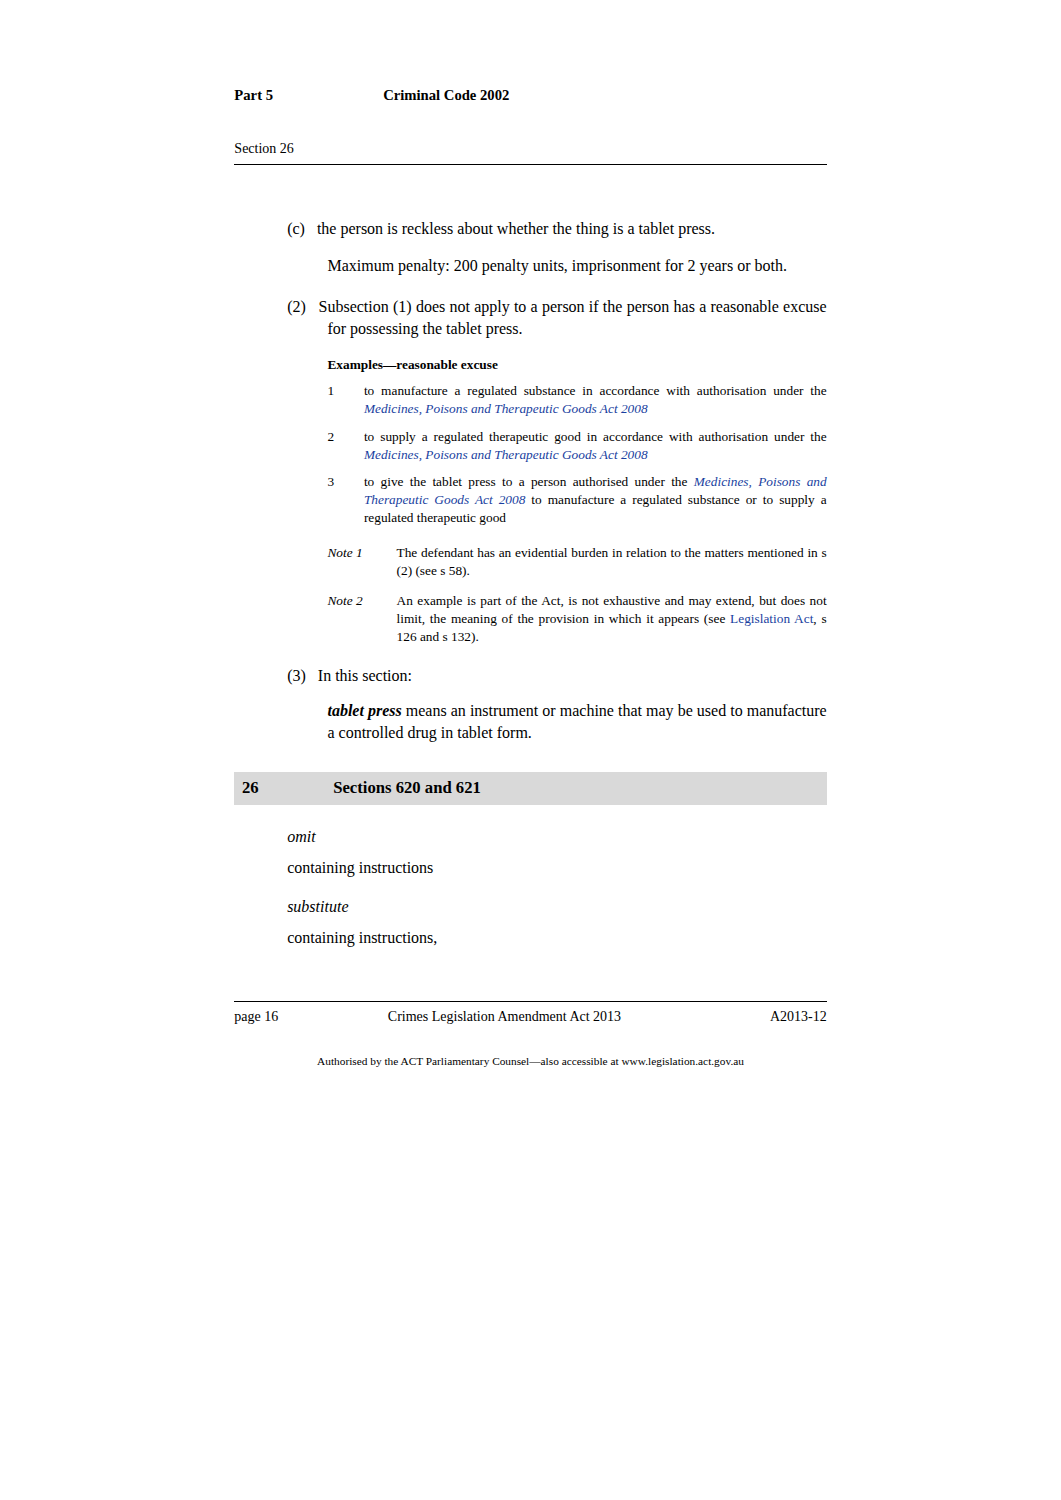Part 5
Criminal Code 2002
Section 26
(c) the person is reckless about whether the thing is a tablet press.
Maximum penalty: 200 penalty units, imprisonment for 2 years or both.
(2) Subsection (1) does not apply to a person if the person has a reasonable excuse for possessing the tablet press.
Examples—reasonable excuse
1to manufacture a regulated substance in accordance with authorisation under the Medicines, Poisons and Therapeutic Goods Act 2008
2to supply a regulated therapeutic good in accordance with authorisation under the Medicines, Poisons and Therapeutic Goods Act 2008
3to give the tablet press to a person authorised under the Medicines, Poisons and Therapeutic Goods Act 2008 to manufacture a regulated substance or to supply a regulated therapeutic good
Note 1
The defendant has an evidential burden in relation to the matters mentioned in s (2) (see s 58).
Note 2
An example is part of the Act, is not exhaustive and may extend, but does not limit, the meaning of the provision in which it appears (see Legislation Act, s 126 and s 132).
(3) In this section:
tablet press means an instrument or machine that may be used to manufacture a controlled drug in tablet form.
26
Sections 620 and 621
omit
containing instructions
substitute
containing instructions,
page 16
Crimes Legislation Amendment Act 2013
A2013-12
Authorised by the ACT Parliamentary Counsel—also accessible at www.legislation.act.gov.au